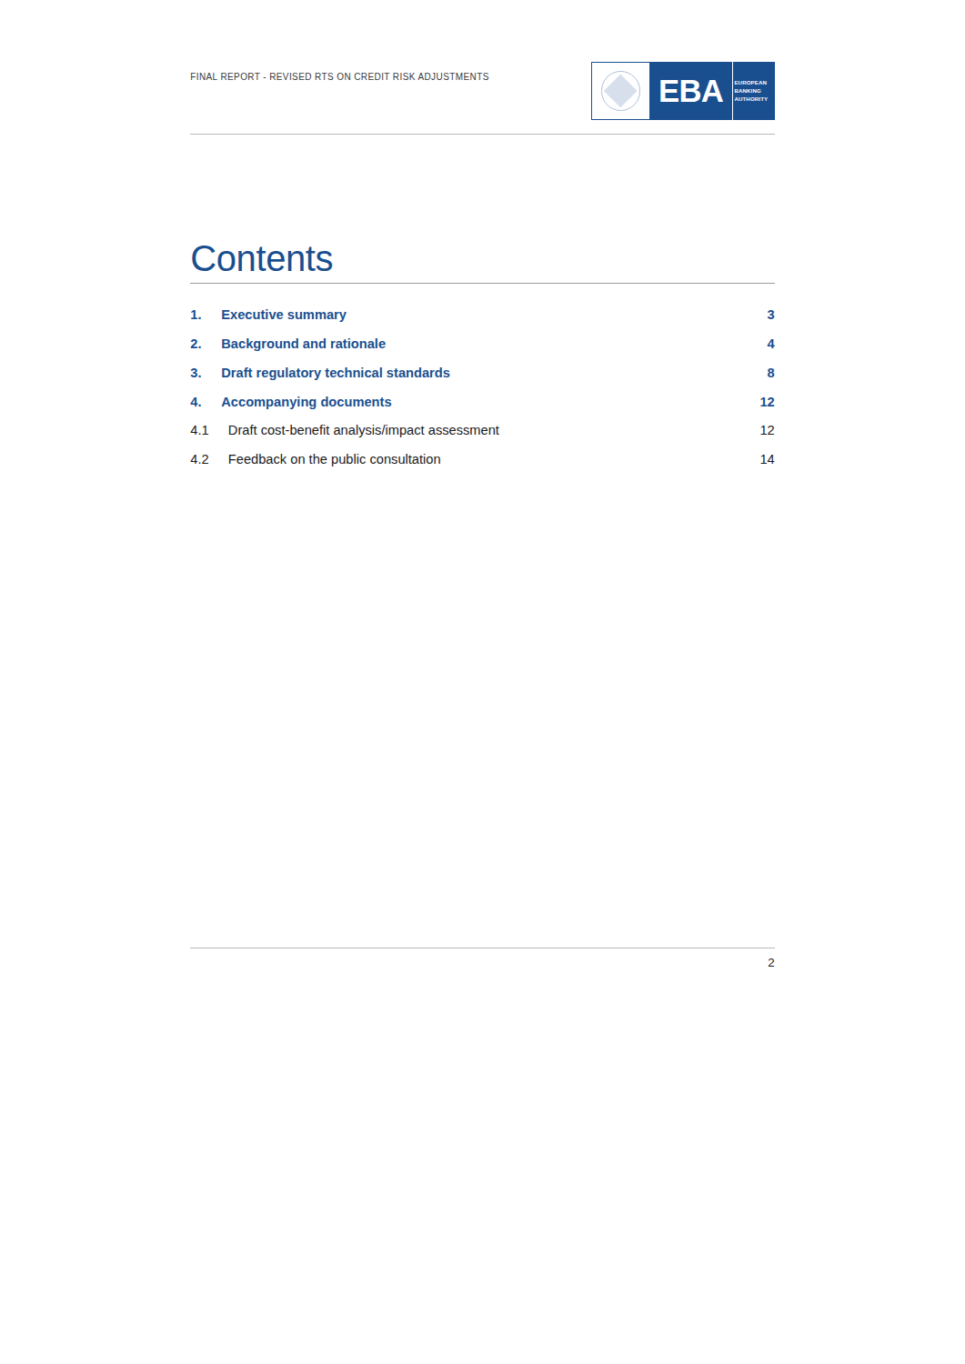FINAL REPORT - REVISED RTS ON CREDIT RISK ADJUSTMENTS
EBA
EUROPEAN BANKING AUTHORITY
Contents
1. Executive summary 3
2. Background and rationale 4
3. Draft regulatory technical standards 8
4. Accompanying documents 12
4.1 Draft cost-benefit analysis/impact assessment 12
4.2 Feedback on the public consultation 14
2